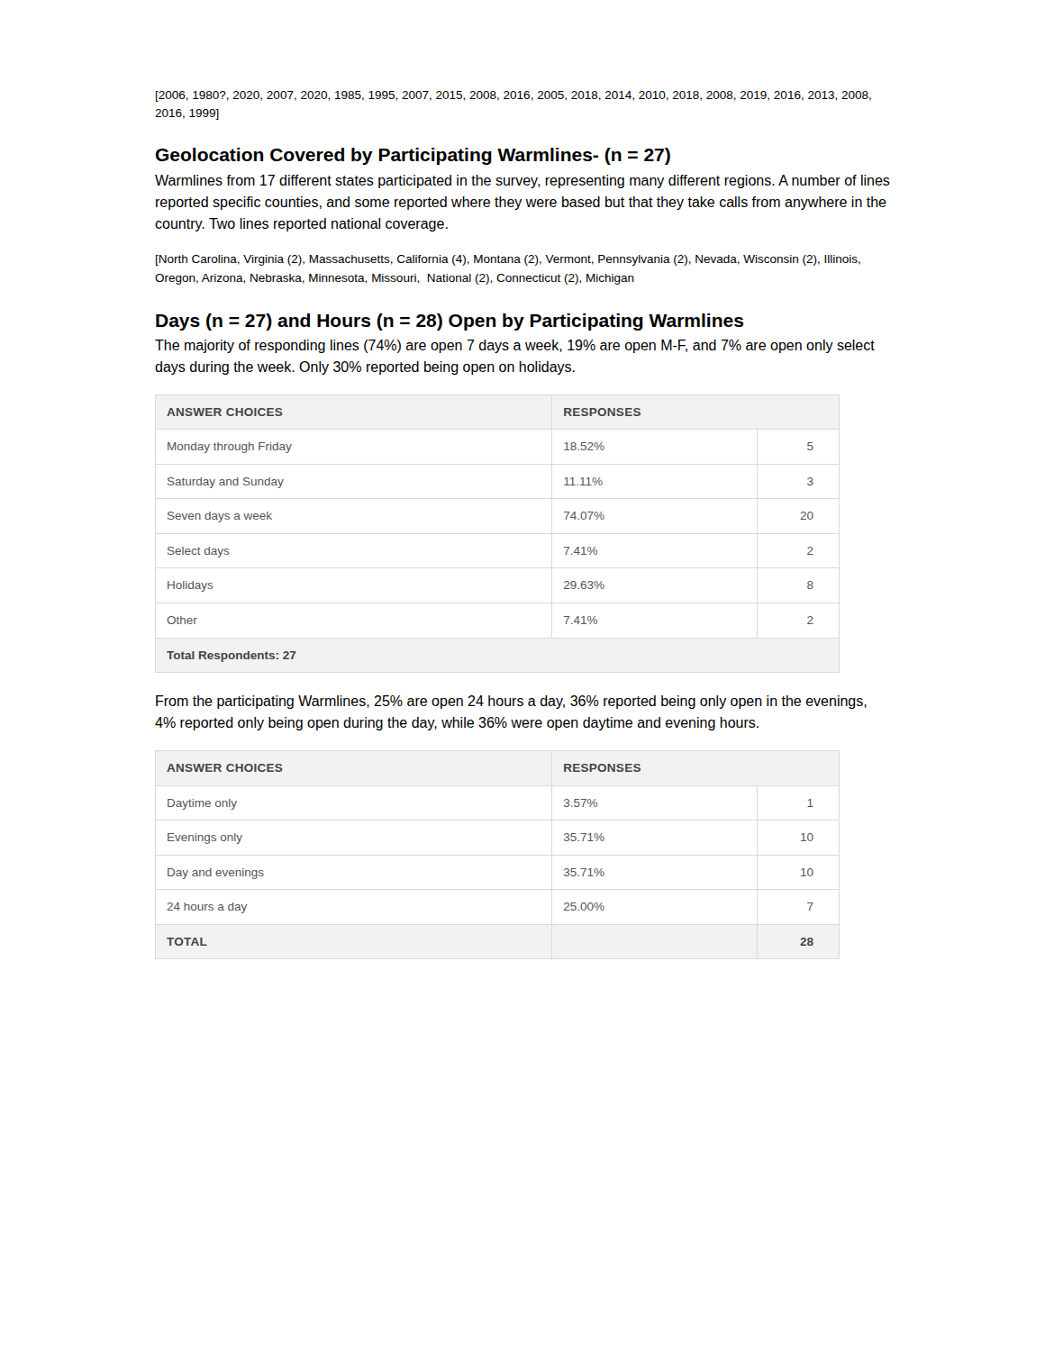[2006, 1980?, 2020, 2007, 2020, 1985, 1995, 2007, 2015, 2008, 2016, 2005, 2018, 2014, 2010, 2018, 2008, 2019, 2016, 2013, 2008, 2016, 1999]
Geolocation Covered by Participating Warmlines- (n = 27)
Warmlines from 17 different states participated in the survey, representing many different regions. A number of lines reported specific counties, and some reported where they were based but that they take calls from anywhere in the country. Two lines reported national coverage.
[North Carolina, Virginia (2), Massachusetts, California (4), Montana (2), Vermont, Pennsylvania (2), Nevada, Wisconsin (2), Illinois, Oregon, Arizona, Nebraska, Minnesota, Missouri, National (2), Connecticut (2), Michigan
Days (n = 27) and Hours (n = 28) Open by Participating Warmlines
The majority of responding lines (74%) are open 7 days a week, 19% are open M-F, and 7% are open only select days during the week. Only 30% reported being open on holidays.
| ANSWER CHOICES | RESPONSES |
| --- | --- |
| Monday through Friday | 18.52% | 5 |
| Saturday and Sunday | 11.11% | 3 |
| Seven days a week | 74.07% | 20 |
| Select days | 7.41% | 2 |
| Holidays | 29.63% | 8 |
| Other | 7.41% | 2 |
| Total Respondents: 27 |
From the participating Warmlines, 25% are open 24 hours a day, 36% reported being only open in the evenings, 4% reported only being open during the day, while 36% were open daytime and evening hours.
| ANSWER CHOICES | RESPONSES |
| --- | --- |
| Daytime only | 3.57% | 1 |
| Evenings only | 35.71% | 10 |
| Day and evenings | 35.71% | 10 |
| 24 hours a day | 25.00% | 7 |
| TOTAL | | 28 |